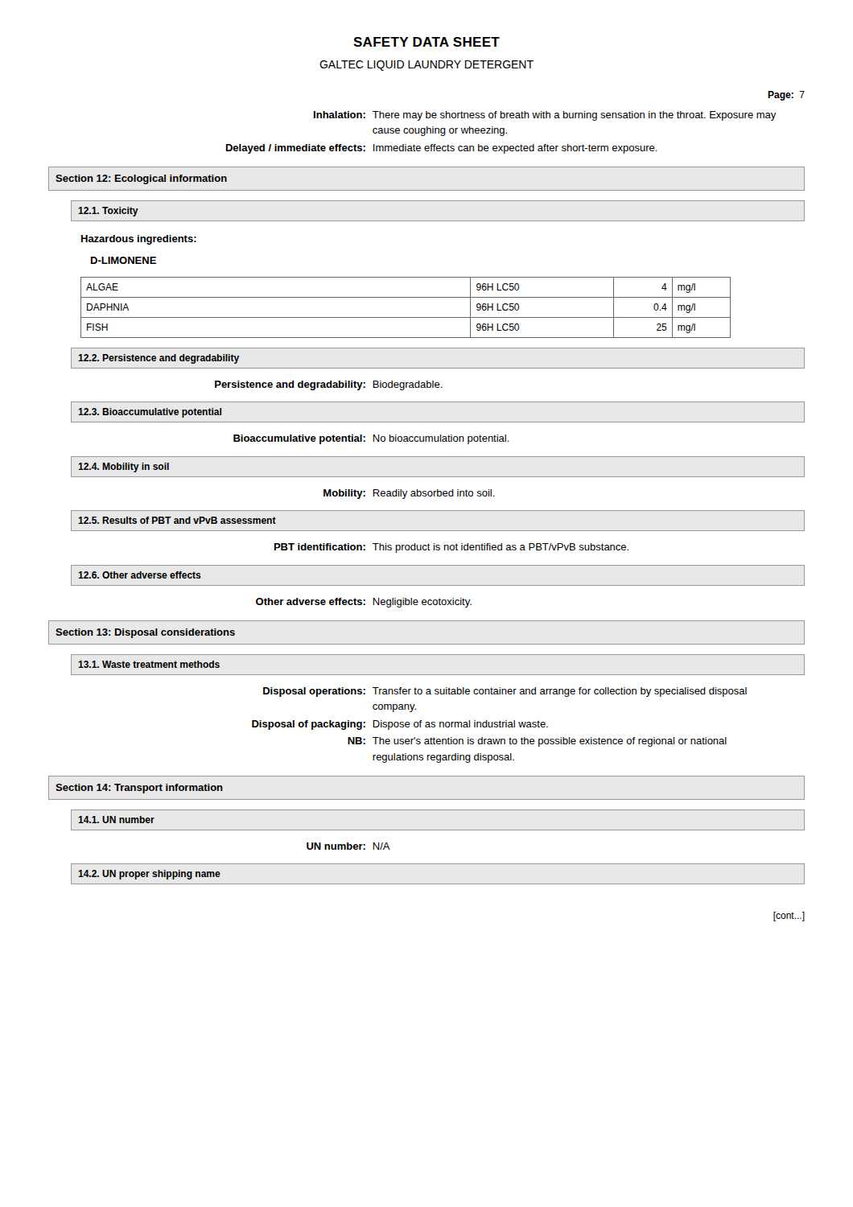SAFETY DATA SHEET
GALTEC LIQUID LAUNDRY DETERGENT
Page: 7
Inhalation:
There may be shortness of breath with a burning sensation in the throat. Exposure may cause coughing or wheezing.
Delayed / immediate effects:
Immediate effects can be expected after short-term exposure.
Section 12: Ecological information
12.1. Toxicity
Hazardous ingredients:
D-LIMONENE
| ALGAE | 96H LC50 | 4 | mg/l |
| DAPHNIA | 96H LC50 | 0.4 | mg/l |
| FISH | 96H LC50 | 25 | mg/l |
12.2. Persistence and degradability
Persistence and degradability:
Biodegradable.
12.3. Bioaccumulative potential
Bioaccumulative potential:
No bioaccumulation potential.
12.4. Mobility in soil
Mobility:
Readily absorbed into soil.
12.5. Results of PBT and vPvB assessment
PBT identification:
This product is not identified as a PBT/vPvB substance.
12.6. Other adverse effects
Other adverse effects:
Negligible ecotoxicity.
Section 13: Disposal considerations
13.1. Waste treatment methods
Disposal operations:
Transfer to a suitable container and arrange for collection by specialised disposal company.
Disposal of packaging:
Dispose of as normal industrial waste.
NB:
The user's attention is drawn to the possible existence of regional or national regulations regarding disposal.
Section 14: Transport information
14.1. UN number
UN number:
N/A
14.2. UN proper shipping name
[cont...]